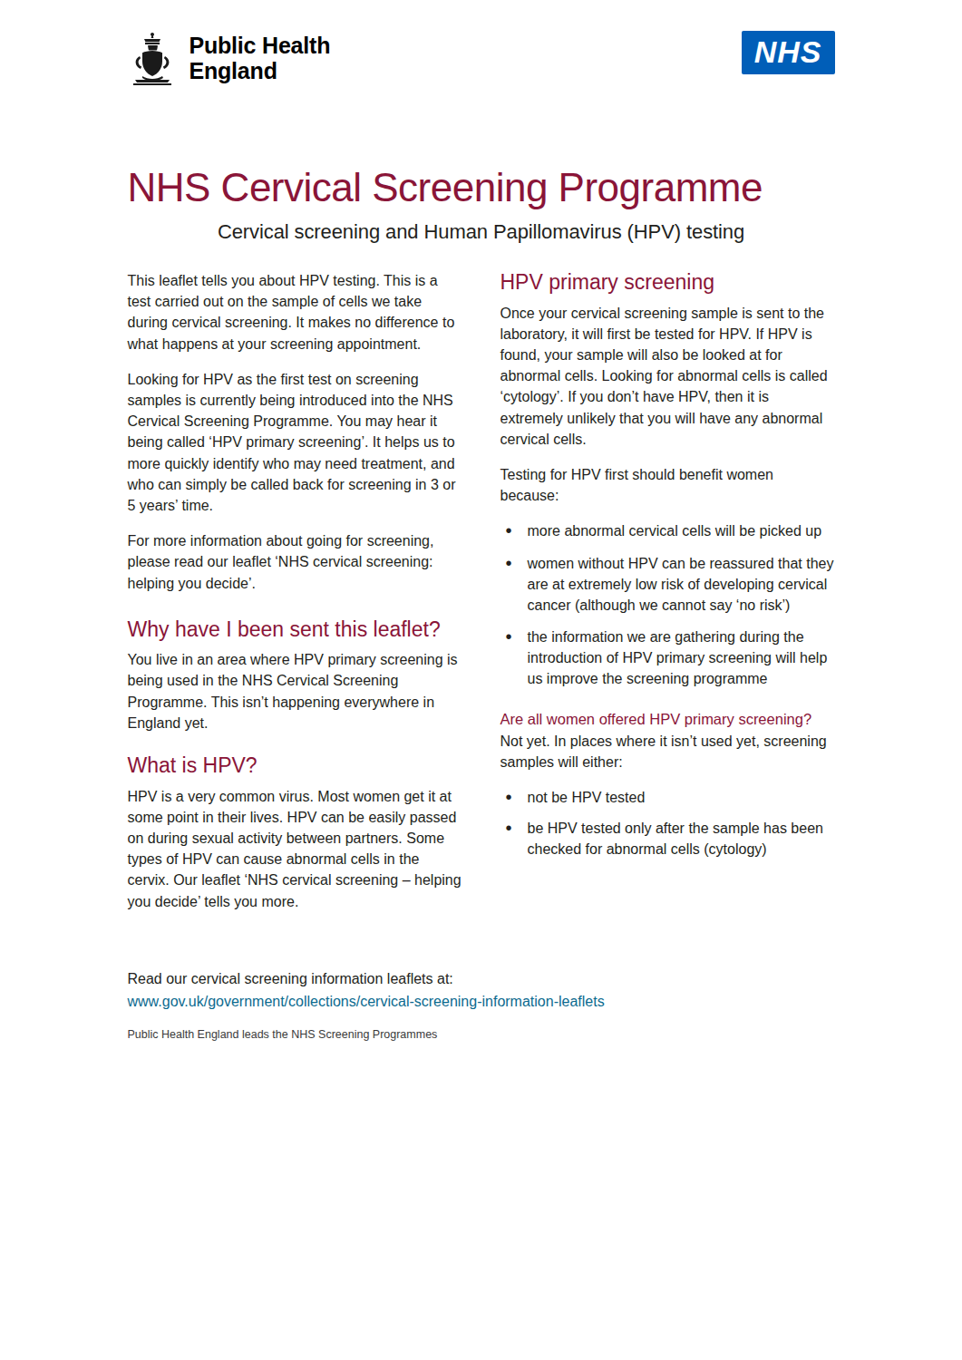Public Health
England
NHS
NHS Cervical Screening Programme
Cervical screening and Human Papillomavirus (HPV) testing
This leaflet tells you about HPV testing. This is a test carried out on the sample of cells we take during cervical screening. It makes no difference to what happens at your screening appointment.
Looking for HPV as the first test on screening samples is currently being introduced into the NHS Cervical Screening Programme. You may hear it being called ‘HPV primary screening’. It helps us to more quickly identify who may need treatment, and who can simply be called back for screening in 3 or 5 years’ time.
For more information about going for screening, please read our leaflet ‘NHS cervical screening: helping you decide’.
Why have I been sent this leaflet?
You live in an area where HPV primary screening is being used in the NHS Cervical Screening Programme. This isn’t happening everywhere in England yet.
What is HPV?
HPV is a very common virus. Most women get it at some point in their lives. HPV can be easily passed on during sexual activity between partners. Some types of HPV can cause abnormal cells in the cervix. Our leaflet ‘NHS cervical screening – helping you decide’ tells you more.
HPV primary screening
Once your cervical screening sample is sent to the laboratory, it will first be tested for HPV. If HPV is found, your sample will also be looked at for abnormal cells. Looking for abnormal cells is called ‘cytology’. If you don’t have HPV, then it is extremely unlikely that you will have any abnormal cervical cells.
Testing for HPV first should benefit women because:
more abnormal cervical cells will be picked up
women without HPV can be reassured that they are at extremely low risk of developing cervical cancer (although we cannot say ‘no risk’)
the information we are gathering during the introduction of HPV primary screening will help us improve the screening programme
Are all women offered HPV primary screening?
Not yet. In places where it isn’t used yet, screening samples will either:
not be HPV tested
be HPV tested only after the sample has been checked for abnormal cells (cytology)
Read our cervical screening information leaflets at:
www.gov.uk/government/collections/cervical-screening-information-leaflets
Public Health England leads the NHS Screening Programmes